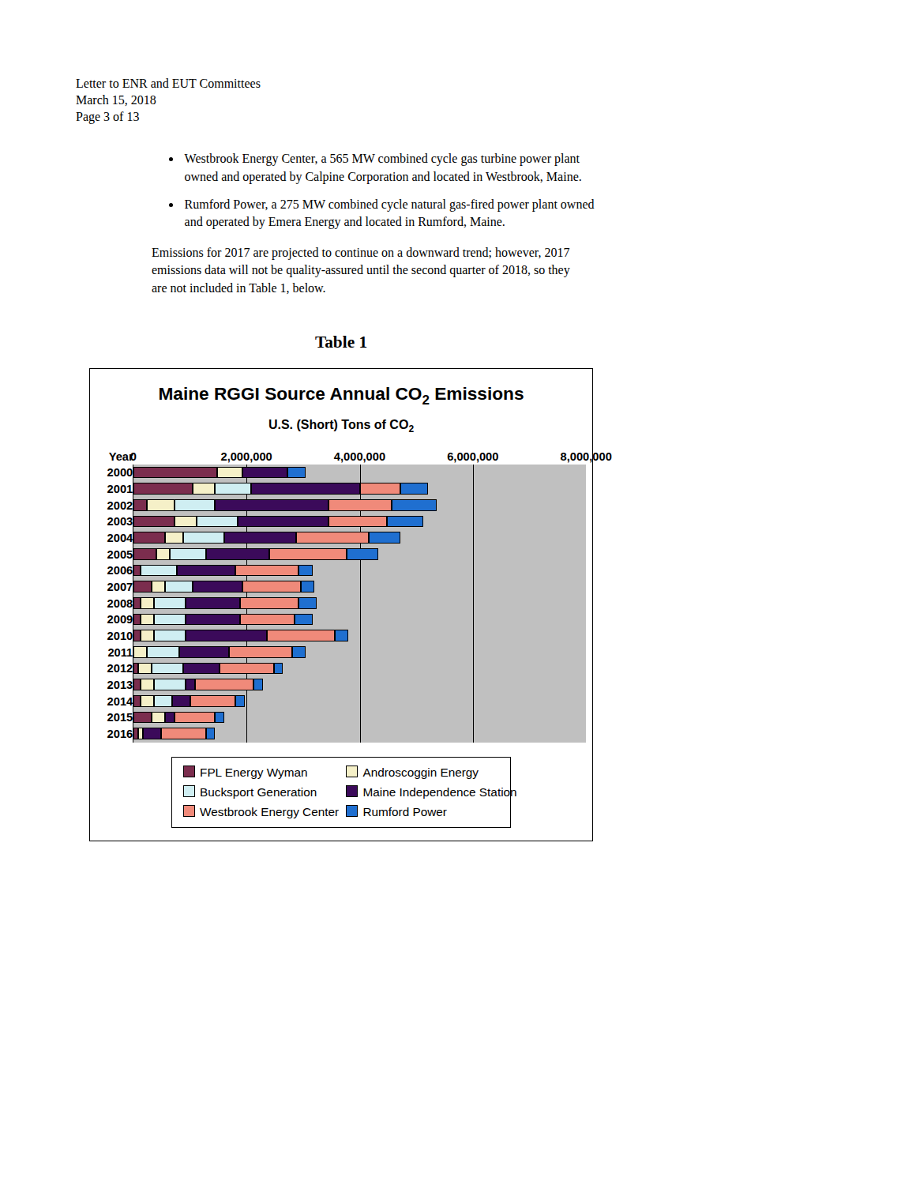Letter to ENR and EUT Committees
March 15, 2018
Page 3 of 13
Westbrook Energy Center, a 565 MW combined cycle gas turbine power plant owned and operated by Calpine Corporation and located in Westbrook, Maine.
Rumford Power, a 275 MW combined cycle natural gas-fired power plant owned and operated by Emera Energy and located in Rumford, Maine.
Emissions for 2017 are projected to continue on a downward trend; however, 2017 emissions data will not be quality-assured until the second quarter of 2018, so they are not included in Table 1, below.
Table 1
Maine RGGI Source Annual CO2 Emissions
U.S. (Short) Tons of CO2
| Year | 0 2,000,000 4,000,000 6,000,000 8,000,000 |
| 2000 | |
| 2001 | |
| 2002 | |
| 2003 | |
| 2004 | |
| 2005 | |
| 2006 | |
| 2007 | |
| 2008 | |
| 2009 | |
| 2010 | |
| 2011 | |
| 2012 | |
| 2013 | |
| 2014 | |
| 2015 | |
| 2016 | |
| FPL Energy Wyman | Androscoggin Energy |
| Bucksport Generation | Maine Independence Station |
| Westbrook Energy Center | Rumford Power |